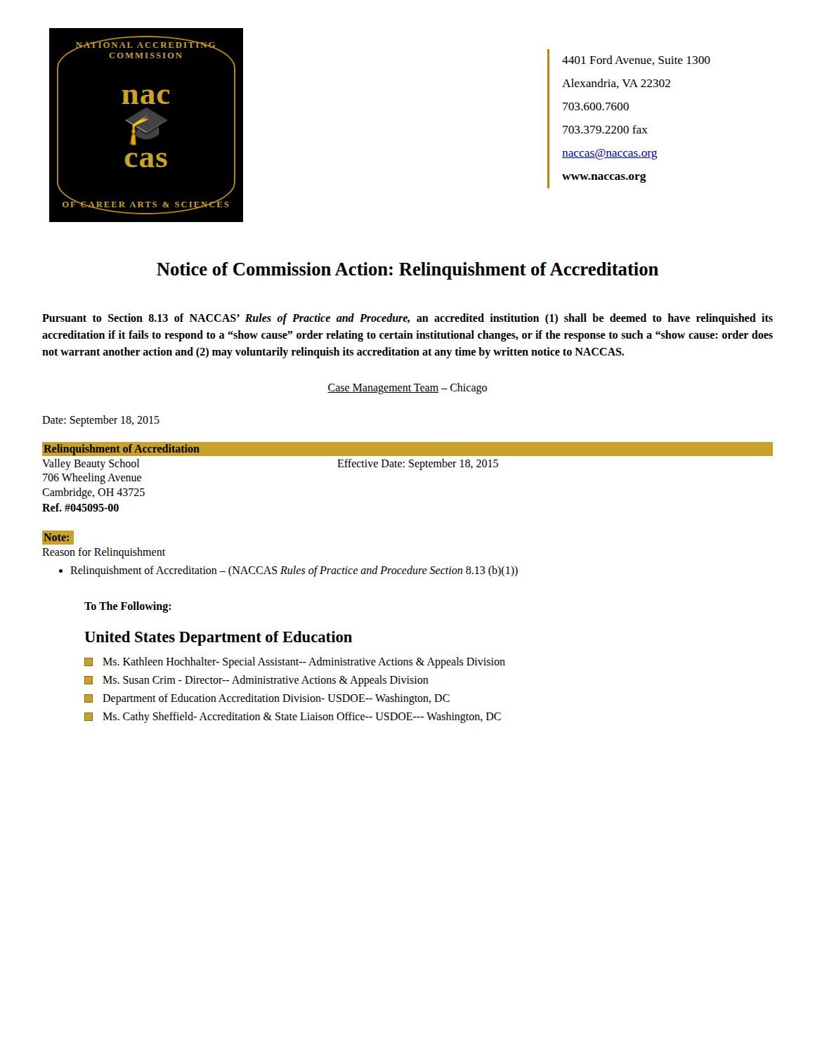NATIONAL ACCREDITING COMMISSION
OF CAREER ARTS & SCIENCES
nac
🎓
cas
4401 Ford Avenue, Suite 1300
Alexandria, VA 22302
703.600.7600
703.379.2200 fax
naccas@naccas.org
www.naccas.org
Notice of Commission Action: Relinquishment of Accreditation
Pursuant to Section 8.13 of NACCAS’ Rules of Practice and Procedure, an accredited institution (1) shall be deemed to have relinquished its accreditation if it fails to respond to a “show cause” order relating to certain institutional changes, or if the response to such a “show cause: order does not warrant another action and (2) may voluntarily relinquish its accreditation at any time by written notice to NACCAS.
Case Management Team – Chicago
Date: September 18, 2015
Relinquishment of Accreditation
Valley Beauty School
Effective Date: September 18, 2015
706 Wheeling Avenue
Cambridge, OH 43725
Ref. #045095-00
Note:
Reason for Relinquishment
Relinquishment of Accreditation – (NACCAS Rules of Practice and Procedure Section 8.13 (b)(1))
To The Following:
United States Department of Education
Ms. Kathleen Hochhalter- Special Assistant-- Administrative Actions & Appeals Division
Ms. Susan Crim - Director-- Administrative Actions & Appeals Division
Department of Education Accreditation Division- USDOE-- Washington, DC
Ms. Cathy Sheffield- Accreditation & State Liaison Office-- USDOE--- Washington, DC